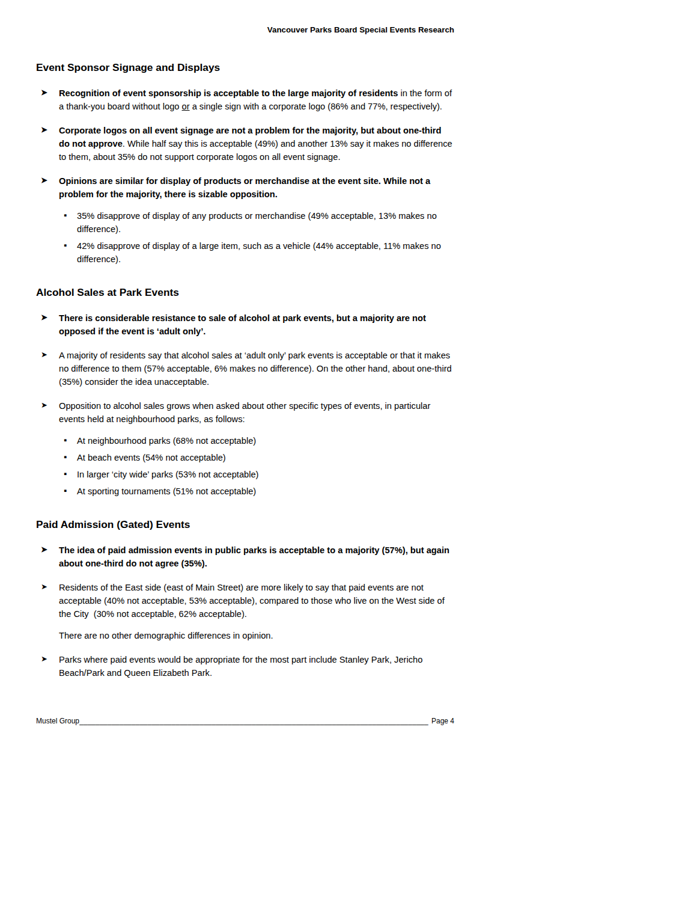Vancouver Parks Board Special Events Research
Event Sponsor Signage and Displays
Recognition of event sponsorship is acceptable to the large majority of residents in the form of a thank-you board without logo or a single sign with a corporate logo (86% and 77%, respectively).
Corporate logos on all event signage are not a problem for the majority, but about one-third do not approve. While half say this is acceptable (49%) and another 13% say it makes no difference to them, about 35% do not support corporate logos on all event signage.
Opinions are similar for display of products or merchandise at the event site. While not a problem for the majority, there is sizable opposition.
35% disapprove of display of any products or merchandise (49% acceptable, 13% makes no difference).
42% disapprove of display of a large item, such as a vehicle (44% acceptable, 11% makes no difference).
Alcohol Sales at Park Events
There is considerable resistance to sale of alcohol at park events, but a majority are not opposed if the event is ‘adult only’.
A majority of residents say that alcohol sales at ‘adult only’ park events is acceptable or that it makes no difference to them (57% acceptable, 6% makes no difference). On the other hand, about one-third (35%) consider the idea unacceptable.
Opposition to alcohol sales grows when asked about other specific types of events, in particular events held at neighbourhood parks, as follows:
At neighbourhood parks (68% not acceptable)
At beach events (54% not acceptable)
In larger ‘city wide’ parks (53% not acceptable)
At sporting tournaments (51% not acceptable)
Paid Admission (Gated) Events
The idea of paid admission events in public parks is acceptable to a majority (57%), but again about one-third do not agree (35%).
Residents of the East side (east of Main Street) are more likely to say that paid events are not acceptable (40% not acceptable, 53% acceptable), compared to those who live on the West side of the City (30% not acceptable, 62% acceptable).
There are no other demographic differences in opinion.
Parks where paid events would be appropriate for the most part include Stanley Park, Jericho Beach/Park and Queen Elizabeth Park.
Mustel Group_______________________________________________________________________________________Page 4